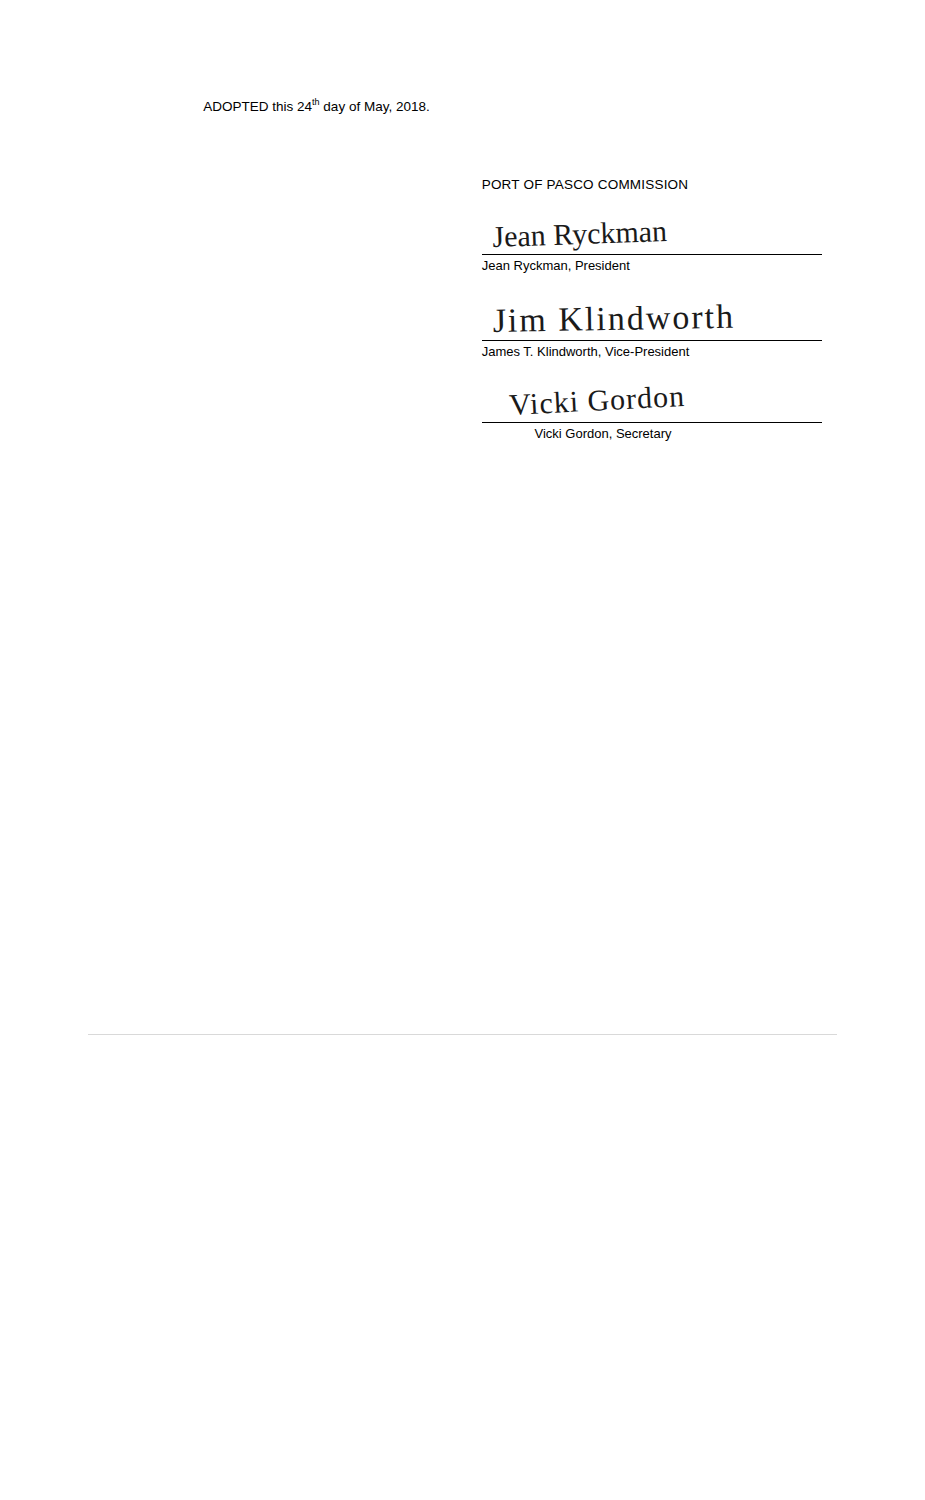ADOPTED this 24th day of May, 2018.
PORT OF PASCO COMMISSION
Jean Ryckman
Jean Ryckman, President
Jim Klindworth
James T. Klindworth, Vice-President
Vicki Gordon
Vicki Gordon, Secretary